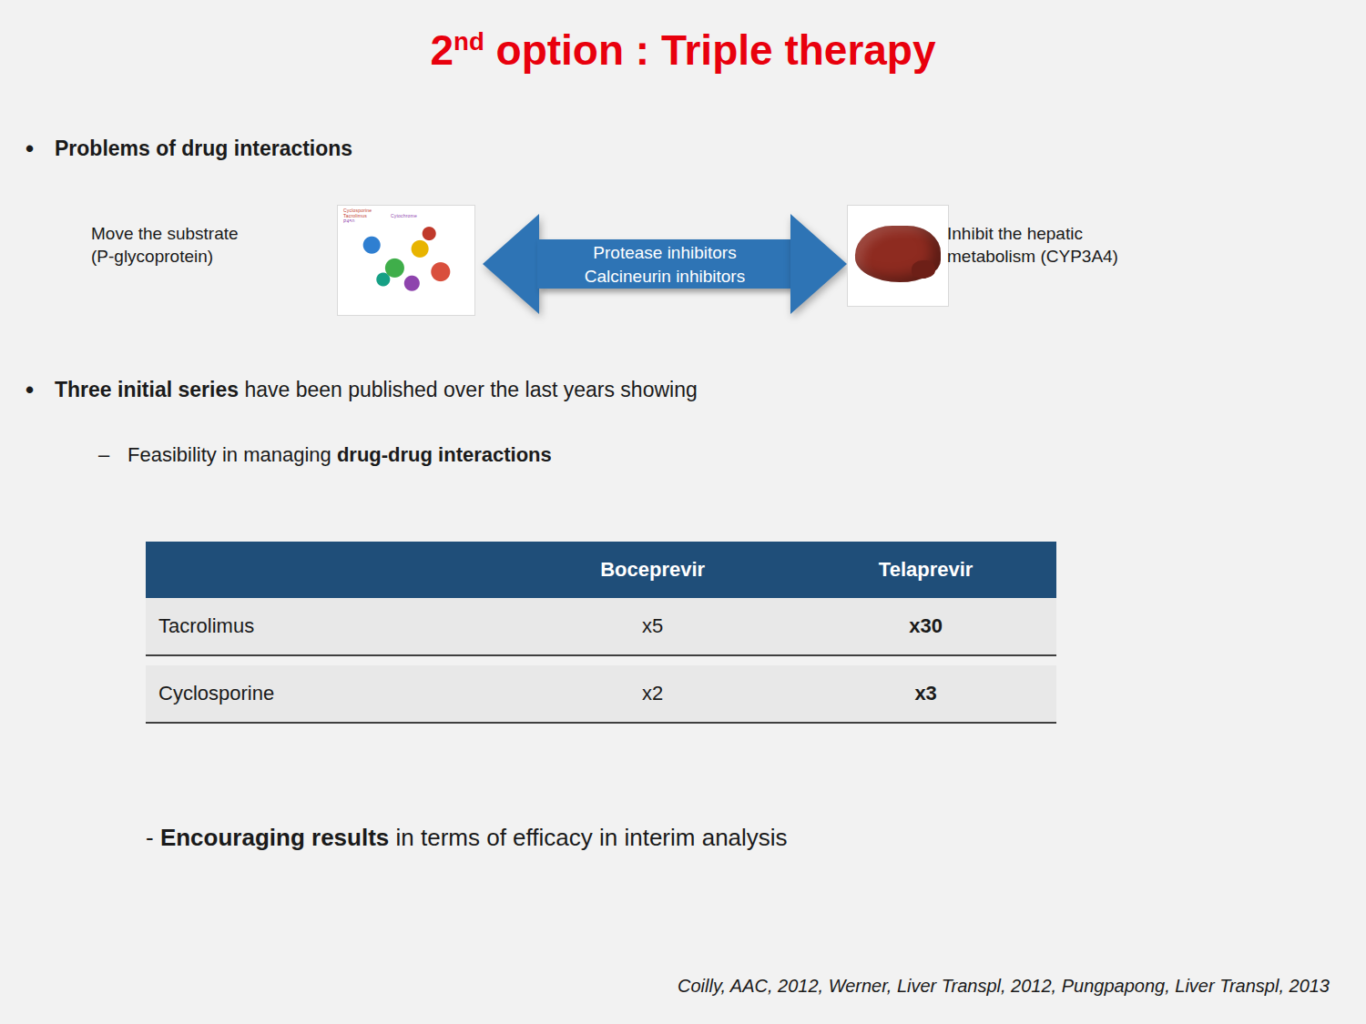2nd option : Triple therapy
Problems of drug interactions
Move the substrate
(P-glycoprotein)
Cyclosporine
TacrolimusCytochrome
P450
Protease inhibitors
Calcineurin inhibitors
Inhibit the hepatic
metabolism (CYP3A4)
Three initial series have been published over the last years showing
Feasibility in managing drug-drug interactions
| | Boceprevir | Telaprevir |
| --- | --- | --- |
| Tacrolimus | x5 | x30 |
| Cyclosporine | x2 | x3 |
- Encouraging results in terms of efficacy in interim analysis
Coilly, AAC, 2012, Werner, Liver Transpl, 2012, Pungpapong, Liver Transpl, 2013